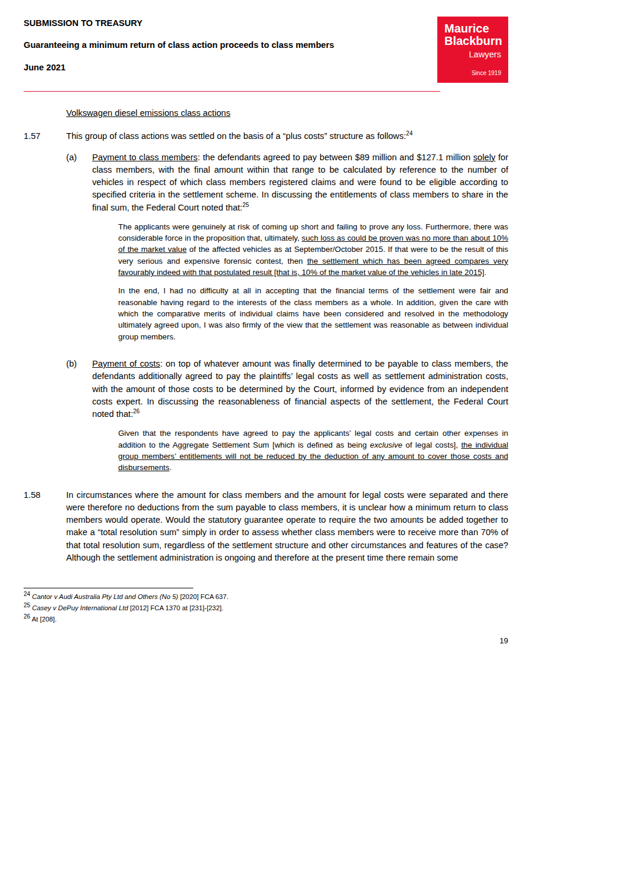SUBMISSION TO TREASURY
Guaranteeing a minimum return of class action proceeds to class members
June 2021
Maurice Blackburn Lawyers Since 1919
Volkswagen diesel emissions class actions
1.57
This group of class actions was settled on the basis of a “plus costs” structure as follows:24
(a)
Payment to class members: the defendants agreed to pay between $89 million and $127.1 million solely for class members, with the final amount within that range to be calculated by reference to the number of vehicles in respect of which class members registered claims and were found to be eligible according to specified criteria in the settlement scheme. In discussing the entitlements of class members to share in the final sum, the Federal Court noted that:25
The applicants were genuinely at risk of coming up short and failing to prove any loss. Furthermore, there was considerable force in the proposition that, ultimately, such loss as could be proven was no more than about 10% of the market value of the affected vehicles as at September/October 2015. If that were to be the result of this very serious and expensive forensic contest, then the settlement which has been agreed compares very favourably indeed with that postulated result [that is, 10% of the market value of the vehicles in late 2015].
In the end, I had no difficulty at all in accepting that the financial terms of the settlement were fair and reasonable having regard to the interests of the class members as a whole. In addition, given the care with which the comparative merits of individual claims have been considered and resolved in the methodology ultimately agreed upon, I was also firmly of the view that the settlement was reasonable as between individual group members.
(b)
Payment of costs: on top of whatever amount was finally determined to be payable to class members, the defendants additionally agreed to pay the plaintiffs’ legal costs as well as settlement administration costs, with the amount of those costs to be determined by the Court, informed by evidence from an independent costs expert. In discussing the reasonableness of financial aspects of the settlement, the Federal Court noted that:26
Given that the respondents have agreed to pay the applicants’ legal costs and certain other expenses in addition to the Aggregate Settlement Sum [which is defined as being exclusive of legal costs], the individual group members’ entitlements will not be reduced by the deduction of any amount to cover those costs and disbursements.
1.58
In circumstances where the amount for class members and the amount for legal costs were separated and there were therefore no deductions from the sum payable to class members, it is unclear how a minimum return to class members would operate. Would the statutory guarantee operate to require the two amounts be added together to make a “total resolution sum” simply in order to assess whether class members were to receive more than 70% of that total resolution sum, regardless of the settlement structure and other circumstances and features of the case? Although the settlement administration is ongoing and therefore at the present time there remain some
24 Cantor v Audi Australia Pty Ltd and Others (No 5) [2020] FCA 637.
25 Casey v DePuy International Ltd [2012] FCA 1370 at [231]-[232].
26 At [208].
19